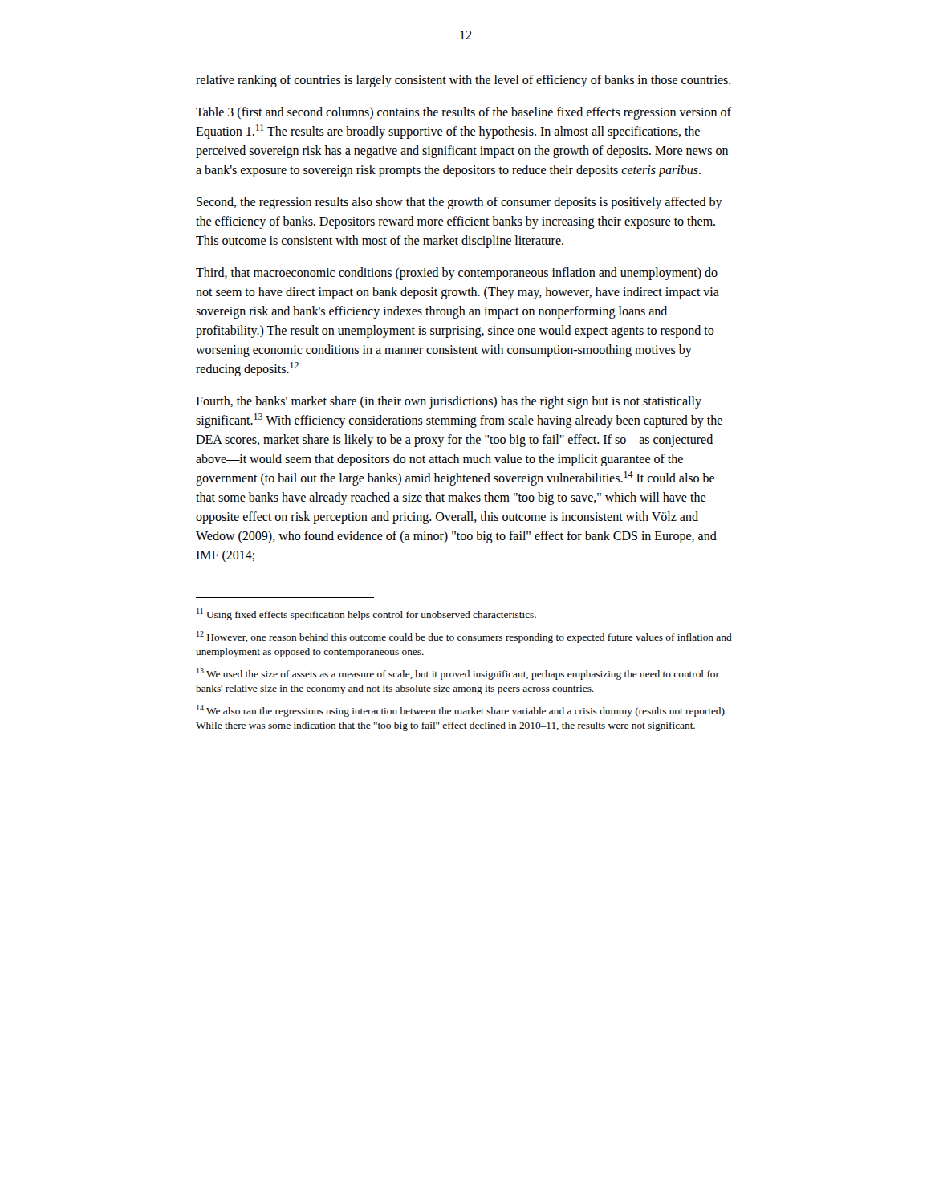12
relative ranking of countries is largely consistent with the level of efficiency of banks in those countries.
Table 3 (first and second columns) contains the results of the baseline fixed effects regression version of Equation 1.11 The results are broadly supportive of the hypothesis. In almost all specifications, the perceived sovereign risk has a negative and significant impact on the growth of deposits. More news on a bank's exposure to sovereign risk prompts the depositors to reduce their deposits ceteris paribus.
Second, the regression results also show that the growth of consumer deposits is positively affected by the efficiency of banks. Depositors reward more efficient banks by increasing their exposure to them. This outcome is consistent with most of the market discipline literature.
Third, that macroeconomic conditions (proxied by contemporaneous inflation and unemployment) do not seem to have direct impact on bank deposit growth. (They may, however, have indirect impact via sovereign risk and bank's efficiency indexes through an impact on nonperforming loans and profitability.) The result on unemployment is surprising, since one would expect agents to respond to worsening economic conditions in a manner consistent with consumption-smoothing motives by reducing deposits.12
Fourth, the banks' market share (in their own jurisdictions) has the right sign but is not statistically significant.13 With efficiency considerations stemming from scale having already been captured by the DEA scores, market share is likely to be a proxy for the "too big to fail" effect. If so—as conjectured above—it would seem that depositors do not attach much value to the implicit guarantee of the government (to bail out the large banks) amid heightened sovereign vulnerabilities.14 It could also be that some banks have already reached a size that makes them "too big to save," which will have the opposite effect on risk perception and pricing. Overall, this outcome is inconsistent with Völz and Wedow (2009), who found evidence of (a minor) "too big to fail" effect for bank CDS in Europe, and IMF (2014;
11 Using fixed effects specification helps control for unobserved characteristics.
12 However, one reason behind this outcome could be due to consumers responding to expected future values of inflation and unemployment as opposed to contemporaneous ones.
13 We used the size of assets as a measure of scale, but it proved insignificant, perhaps emphasizing the need to control for banks' relative size in the economy and not its absolute size among its peers across countries.
14 We also ran the regressions using interaction between the market share variable and a crisis dummy (results not reported). While there was some indication that the "too big to fail" effect declined in 2010–11, the results were not significant.